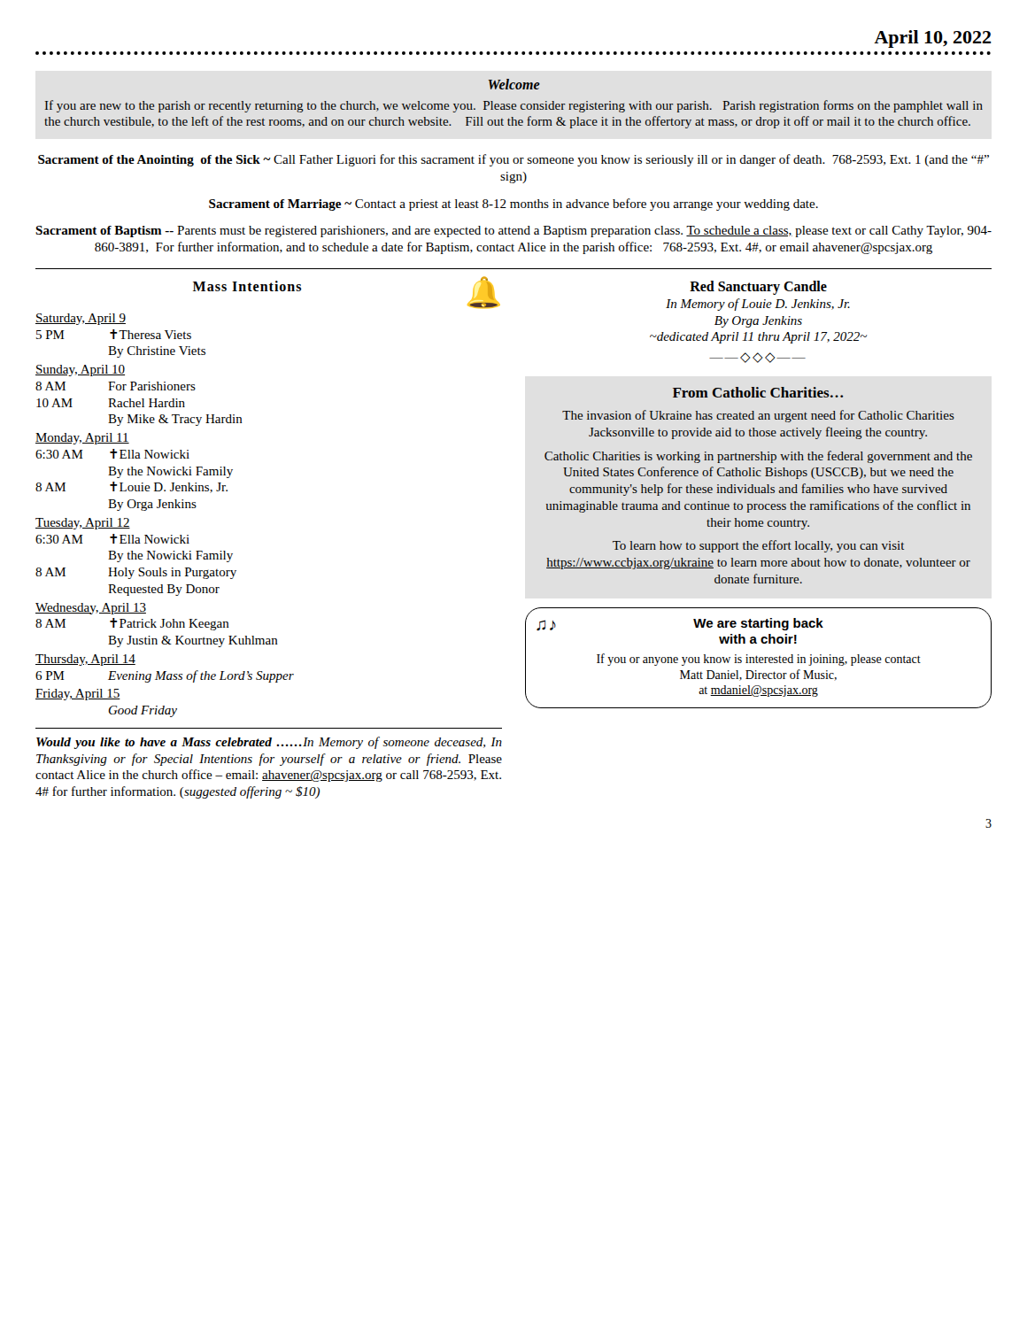April 10, 2022
Welcome
If you are new to the parish or recently returning to the church, we welcome you. Please consider registering with our parish. Parish registration forms on the pamphlet wall in the church vestibule, to the left of the rest rooms, and on our church website. Fill out the form & place it in the offertory at mass, or drop it off or mail it to the church office.
Sacrament of the Anointing of the Sick ~ Call Father Liguori for this sacrament if you or someone you know is seriously ill or in danger of death. 768-2593, Ext. 1 (and the “#” sign)
Sacrament of Marriage ~ Contact a priest at least 8-12 months in advance before you arrange your wedding date.
Sacrament of Baptism -- Parents must be registered parishioners, and are expected to attend a Baptism preparation class. To schedule a class, please text or call Cathy Taylor, 904- 860-3891, For further information, and to schedule a date for Baptism, contact Alice in the parish office: 768-2593, Ext. 4#, or email ahavener@spcsjax.org
Mass Intentions
🔔
| Saturday, April 9 |
| 5 PM | ✝ Theresa Viets |
| | By Christine Viets |
| Sunday, April 10 |
| 8 AM | For Parishioners |
| 10 AM | Rachel Hardin |
| | By Mike & Tracy Hardin |
| Monday, April 11 |
| 6:30 AM | ✝ Ella Nowicki |
| | By the Nowicki Family |
| 8 AM | ✝ Louie D. Jenkins, Jr. |
| | By Orga Jenkins |
| Tuesday, April 12 |
| 6:30 AM | ✝ Ella Nowicki |
| | By the Nowicki Family |
| 8 AM | Holy Souls in Purgatory |
| | Requested By Donor |
| Wednesday, April 13 |
| 8 AM | ✝ Patrick John Keegan |
| | By Justin & Kourtney Kuhlman |
| Thursday, April 14 |
| 6 PM | Evening Mass of the Lord’s Supper |
| Friday, April 15 |
| | Good Friday |
Would you like to have a Mass celebrated ……In Memory of someone deceased, In Thanksgiving or for Special Intentions for yourself or a relative or friend. Please contact Alice in the church office – email: ahavener@spcsjax.org or call 768-2593, Ext. 4# for further information. (suggested offering ~ $10)
Red Sanctuary Candle
In Memory of Louie D. Jenkins, Jr.
By Orga Jenkins
~dedicated April 11 thru April 17, 2022~
——◇◇◇——
From Catholic Charities…
The invasion of Ukraine has created an urgent need for Catholic Charities Jacksonville to provide aid to those actively fleeing the country.
Catholic Charities is working in partnership with the federal government and the United States Conference of Catholic Bishops (USCCB), but we need the community's help for these individuals and families who have survived unimaginable trauma and continue to process the ramifications of the conflict in their home country.
To learn how to support the effort locally, you can visit https://www.ccbjax.org/ukraine to learn more about how to donate, volunteer or donate furniture.
♫♪
We are starting back
with a choir!
If you or anyone you know is interested in joining, please contact
Matt Daniel, Director of Music,
at mdaniel@spcsjax.org
3